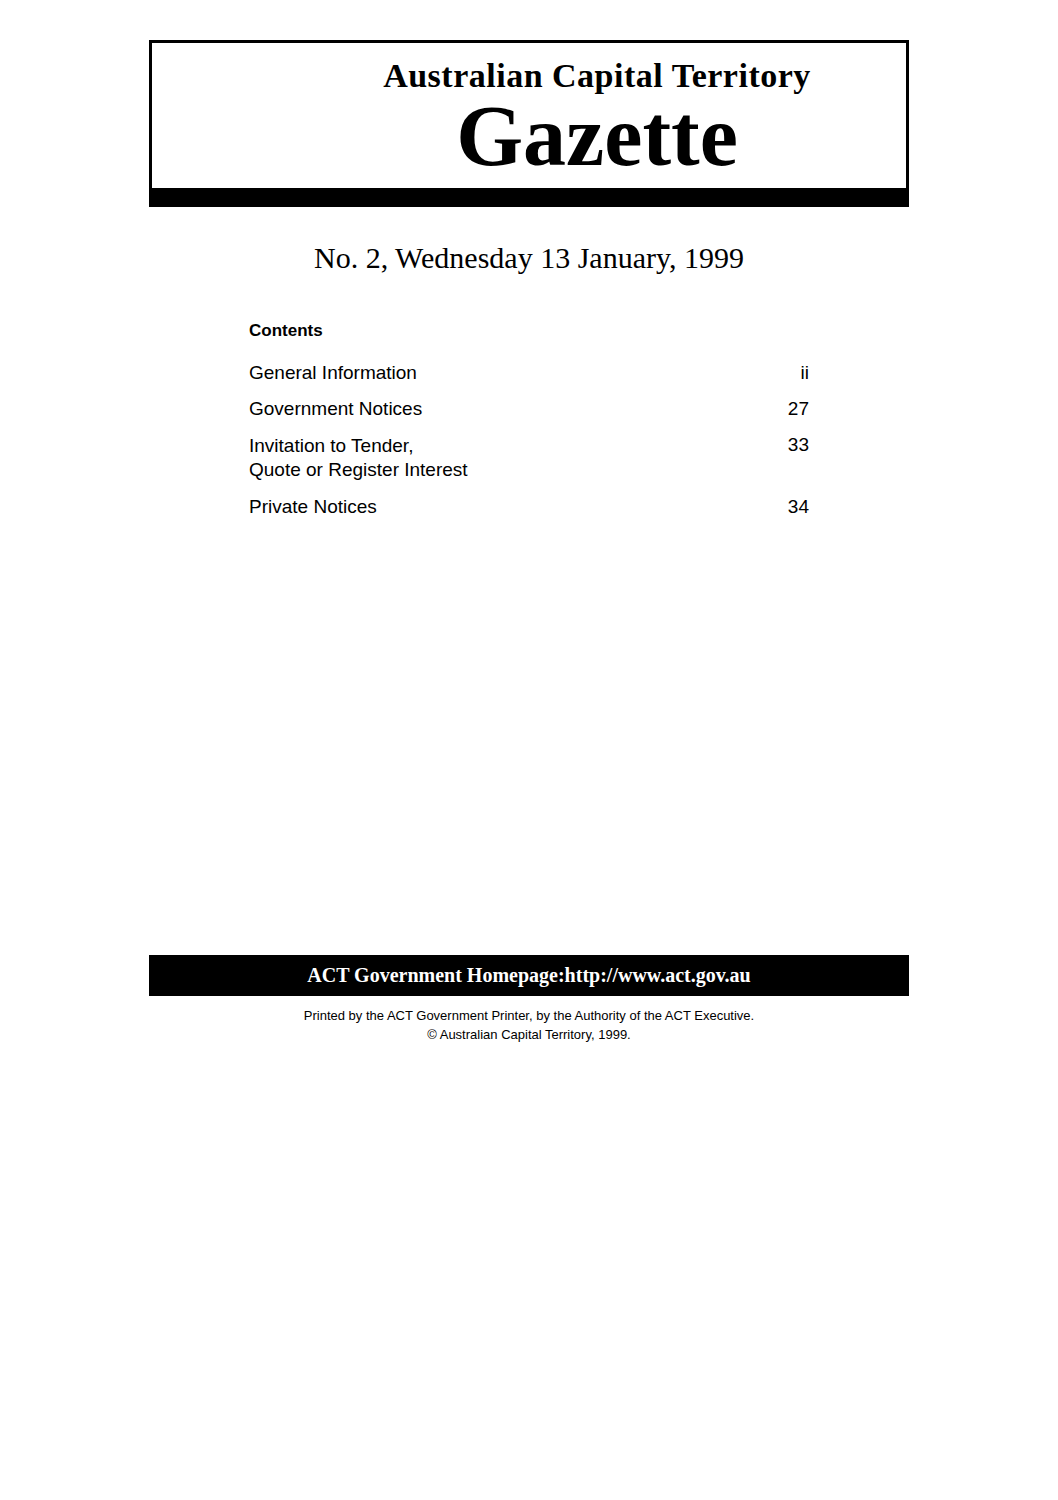Australian Capital Territory
Gazette
No. 2, Wednesday 13 January, 1999
Contents
| General Information | ii |
| Government Notices | 27 |
| Invitation to Tender, Quote or Register Interest | 33 |
| Private Notices | 34 |
ACT Government Homepage:http://www.act.gov.au
Printed by the ACT Government Printer, by the Authority of the ACT Executive.
© Australian Capital Territory, 1999.